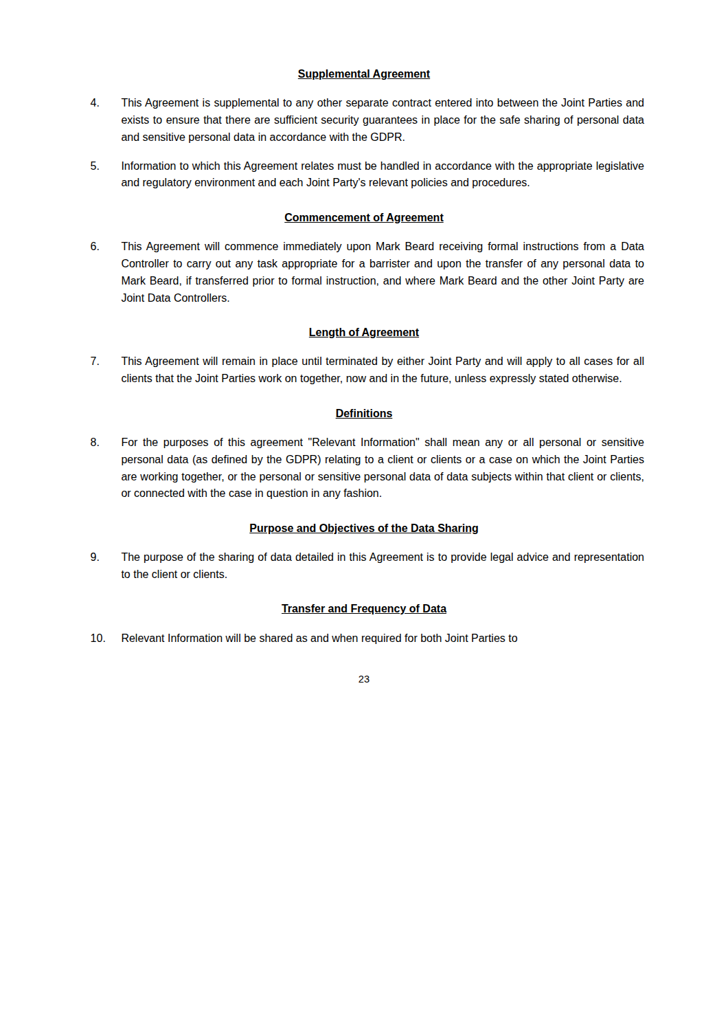Supplemental Agreement
4. This Agreement is supplemental to any other separate contract entered into between the Joint Parties and exists to ensure that there are sufficient security guarantees in place for the safe sharing of personal data and sensitive personal data in accordance with the GDPR.
5. Information to which this Agreement relates must be handled in accordance with the appropriate legislative and regulatory environment and each Joint Party's relevant policies and procedures.
Commencement of Agreement
6. This Agreement will commence immediately upon Mark Beard receiving formal instructions from a Data Controller to carry out any task appropriate for a barrister and upon the transfer of any personal data to Mark Beard, if transferred prior to formal instruction, and where Mark Beard and the other Joint Party are Joint Data Controllers.
Length of Agreement
7. This Agreement will remain in place until terminated by either Joint Party and will apply to all cases for all clients that the Joint Parties work on together, now and in the future, unless expressly stated otherwise.
Definitions
8. For the purposes of this agreement "Relevant Information" shall mean any or all personal or sensitive personal data (as defined by the GDPR) relating to a client or clients or a case on which the Joint Parties are working together, or the personal or sensitive personal data of data subjects within that client or clients, or connected with the case in question in any fashion.
Purpose and Objectives of the Data Sharing
9. The purpose of the sharing of data detailed in this Agreement is to provide legal advice and representation to the client or clients.
Transfer and Frequency of Data
10. Relevant Information will be shared as and when required for both Joint Parties to
23